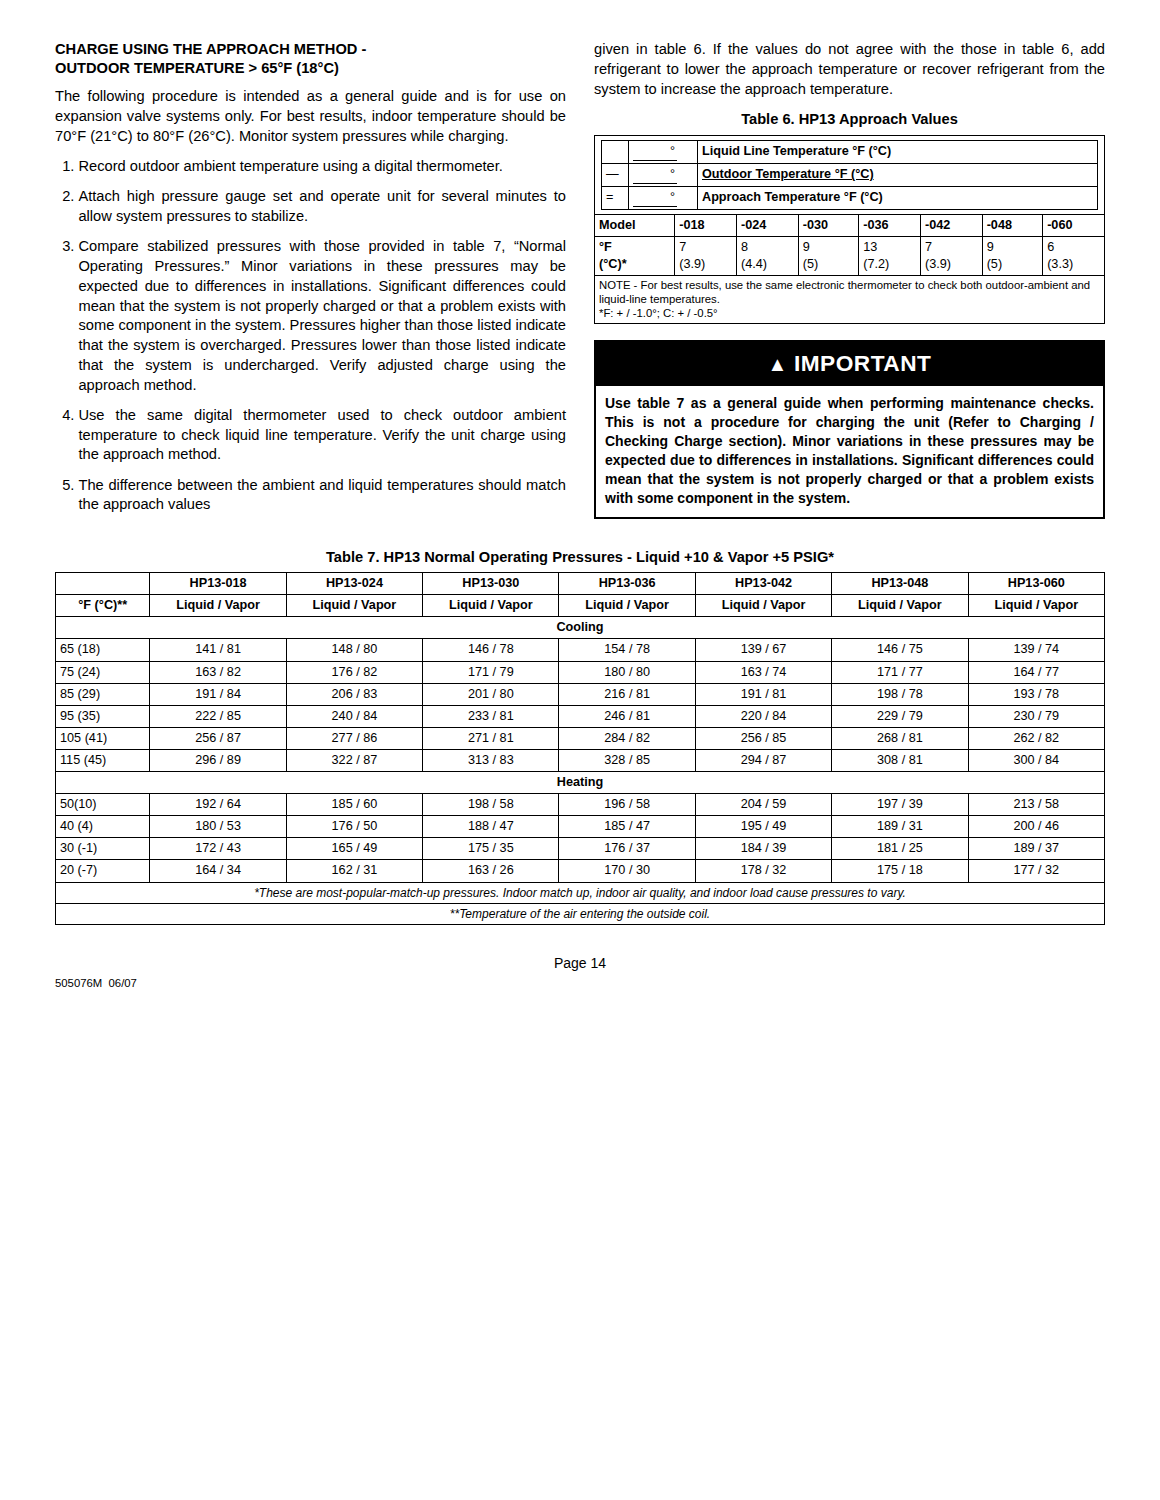Charge Using the Approach Method -
Outdoor Temperature > 65°F (18°C)
The following procedure is intended as a general guide and is for use on expansion valve systems only. For best results, indoor temperature should be 70°F (21°C) to 80°F (26°C). Monitor system pressures while charging.
Record outdoor ambient temperature using a digital thermometer.
Attach high pressure gauge set and operate unit for several minutes to allow system pressures to stabilize.
Compare stabilized pressures with those provided in table 7, “Normal Operating Pressures.” Minor variations in these pressures may be expected due to differences in installations. Significant differences could mean that the system is not properly charged or that a problem exists with some component in the system. Pressures higher than those listed indicate that the system is overcharged. Pressures lower than those listed indicate that the system is undercharged. Verify adjusted charge using the approach method.
Use the same digital thermometer used to check outdoor ambient temperature to check liquid line temperature. Verify the unit charge using the approach method.
The difference between the ambient and liquid temperatures should match the approach values
given in table 6. If the values do not agree with the those in table 6, add refrigerant to lower the approach temperature or recover refrigerant from the system to increase the approach temperature.
Table 6. HP13 Approach Values
| / / ° / Liquid Line Temperature °F (°C) / / — / ° / Outdoor Temperature °F (°C) / / = / ° / Approach Temperature °F (°C) / |
| Model | -018 | -024 | -030 | -036 | -042 | -048 | -060 |
| °F (°C)* | 7 (3.9) | 8 (4.4) | 9 (5) | 13 (7.2) | 7 (3.9) | 9 (5) | 6 (3.3) |
| NOTE - For best results, use the same electronic thermometer to check both outdoor-ambient and liquid-line temperatures. *F: + / -1.0°; C: + / -0.5° |
▲IMPORTANT
Use table 7 as a general guide when performing maintenance checks. This is not a procedure for charging the unit (Refer to Charging / Checking Charge section). Minor variations in these pressures may be expected due to differences in installations. Significant differences could mean that the system is not properly charged or that a problem exists with some component in the system.
Table 7. HP13 Normal Operating Pressures - Liquid +10 & Vapor +5 PSIG*
| | HP13-018 | HP13-024 | HP13-030 | HP13-036 | HP13-042 | HP13-048 | HP13-060 |
| --- | --- | --- | --- | --- | --- | --- | --- |
| °F (°C)** | Liquid / Vapor | Liquid / Vapor | Liquid / Vapor | Liquid / Vapor | Liquid / Vapor | Liquid / Vapor | Liquid / Vapor |
| Cooling |
| 65 (18) | 141 / 81 | 148 / 80 | 146 / 78 | 154 / 78 | 139 / 67 | 146 / 75 | 139 / 74 |
| 75 (24) | 163 / 82 | 176 / 82 | 171 / 79 | 180 / 80 | 163 / 74 | 171 / 77 | 164 / 77 |
| 85 (29) | 191 / 84 | 206 / 83 | 201 / 80 | 216 / 81 | 191 / 81 | 198 / 78 | 193 / 78 |
| 95 (35) | 222 / 85 | 240 / 84 | 233 / 81 | 246 / 81 | 220 / 84 | 229 / 79 | 230 / 79 |
| 105 (41) | 256 / 87 | 277 / 86 | 271 / 81 | 284 / 82 | 256 / 85 | 268 / 81 | 262 / 82 |
| 115 (45) | 296 / 89 | 322 / 87 | 313 / 83 | 328 / 85 | 294 / 87 | 308 / 81 | 300 / 84 |
| Heating |
| 50(10) | 192 / 64 | 185 / 60 | 198 / 58 | 196 / 58 | 204 / 59 | 197 / 39 | 213 / 58 |
| 40 (4) | 180 / 53 | 176 / 50 | 188 / 47 | 185 / 47 | 195 / 49 | 189 / 31 | 200 / 46 |
| 30 (-1) | 172 / 43 | 165 / 49 | 175 / 35 | 176 / 37 | 184 / 39 | 181 / 25 | 189 / 37 |
| 20 (-7) | 164 / 34 | 162 / 31 | 163 / 26 | 170 / 30 | 178 / 32 | 175 / 18 | 177 / 32 |
| *These are most-popular-match-up pressures. Indoor match up, indoor air quality, and indoor load cause pressures to vary. |
| **Temperature of the air entering the outside coil. |
Page 14
505076M 06/07